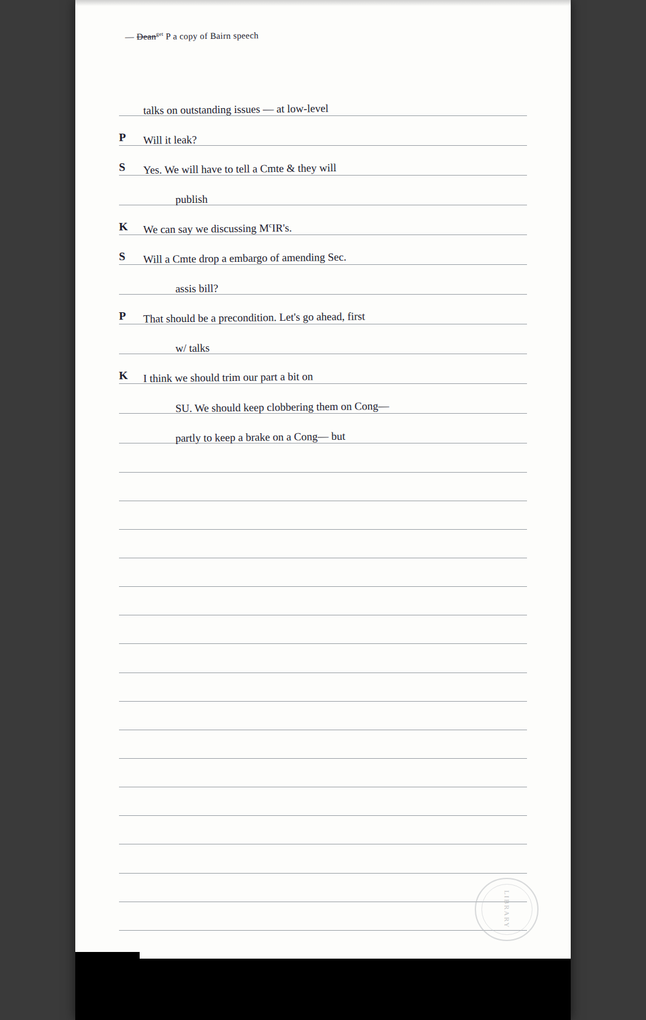— Deanget P a copy of Bairn speech
talks on outstanding issues — at low-level
P
Will it leak?
S
Yes. We will have to tell a Cmte & they will
publish
K
We can say we discussing McIR's.
S
Will a Cmte drop a embargo of amending Sec.
assis bill?
P
That should be a precondition. Let's go ahead, first
w/ talks
K
I think we should trim our part a bit on
SU. We should keep clobbering them on Cong—
partly to keep a brake on a Cong— but
LIBRARY